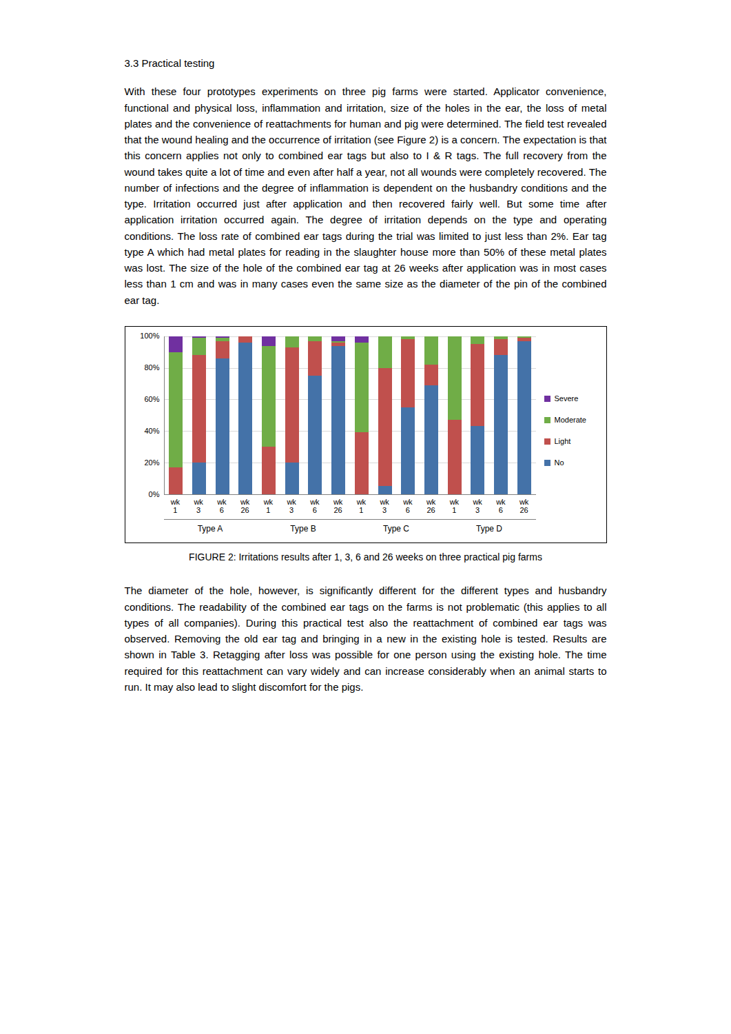3.3 Practical testing
With these four prototypes experiments on three pig farms were started. Applicator convenience, functional and physical loss, inflammation and irritation, size of the holes in the ear, the loss of metal plates and the convenience of reattachments for human and pig were determined. The field test revealed that the wound healing and the occurrence of irritation (see Figure 2) is a concern. The expectation is that this concern applies not only to combined ear tags but also to I & R tags. The full recovery from the wound takes quite a lot of time and even after half a year, not all wounds were completely recovered. The number of infections and the degree of inflammation is dependent on the husbandry conditions and the type. Irritation occurred just after application and then recovered fairly well. But some time after application irritation occurred again. The degree of irritation depends on the type and operating conditions. The loss rate of combined ear tags during the trial was limited to just less than 2%. Ear tag type A which had metal plates for reading in the slaughter house more than 50% of these metal plates was lost. The size of the hole of the combined ear tag at 26 weeks after application was in most cases less than 1 cm and was in many cases even the same size as the diameter of the pin of the combined ear tag.
100% 80% 60% 40% 20% 0%
wk
1 wk
3 wk
6 wk
26
wk
1 wk
3 wk
6 wk
26
wk
1 wk
3 wk
6 wk
26
wk
1 wk
3 wk
6 wk
26
Type A
Type B
Type C
Type D
Severe
Moderate
Light
No
FIGURE 2: Irritations results after 1, 3, 6 and 26 weeks on three practical pig farms
The diameter of the hole, however, is significantly different for the different types and husbandry conditions. The readability of the combined ear tags on the farms is not problematic (this applies to all types of all companies). During this practical test also the reattachment of combined ear tags was observed. Removing the old ear tag and bringing in a new in the existing hole is tested. Results are shown in Table 3. Retagging after loss was possible for one person using the existing hole. The time required for this reattachment can vary widely and can increase considerably when an animal starts to run. It may also lead to slight discomfort for the pigs.